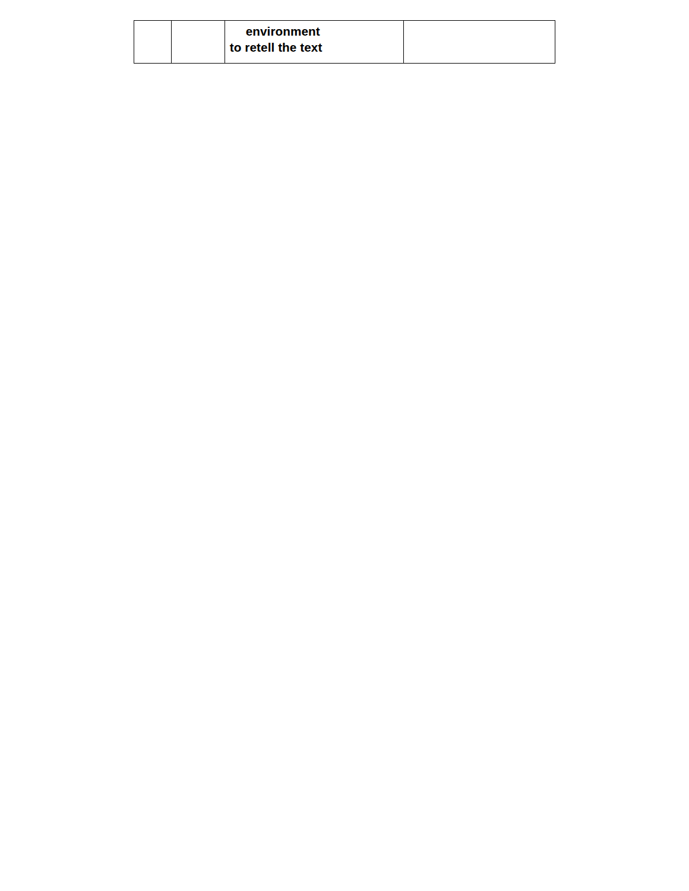| | | environment to retell the text | |